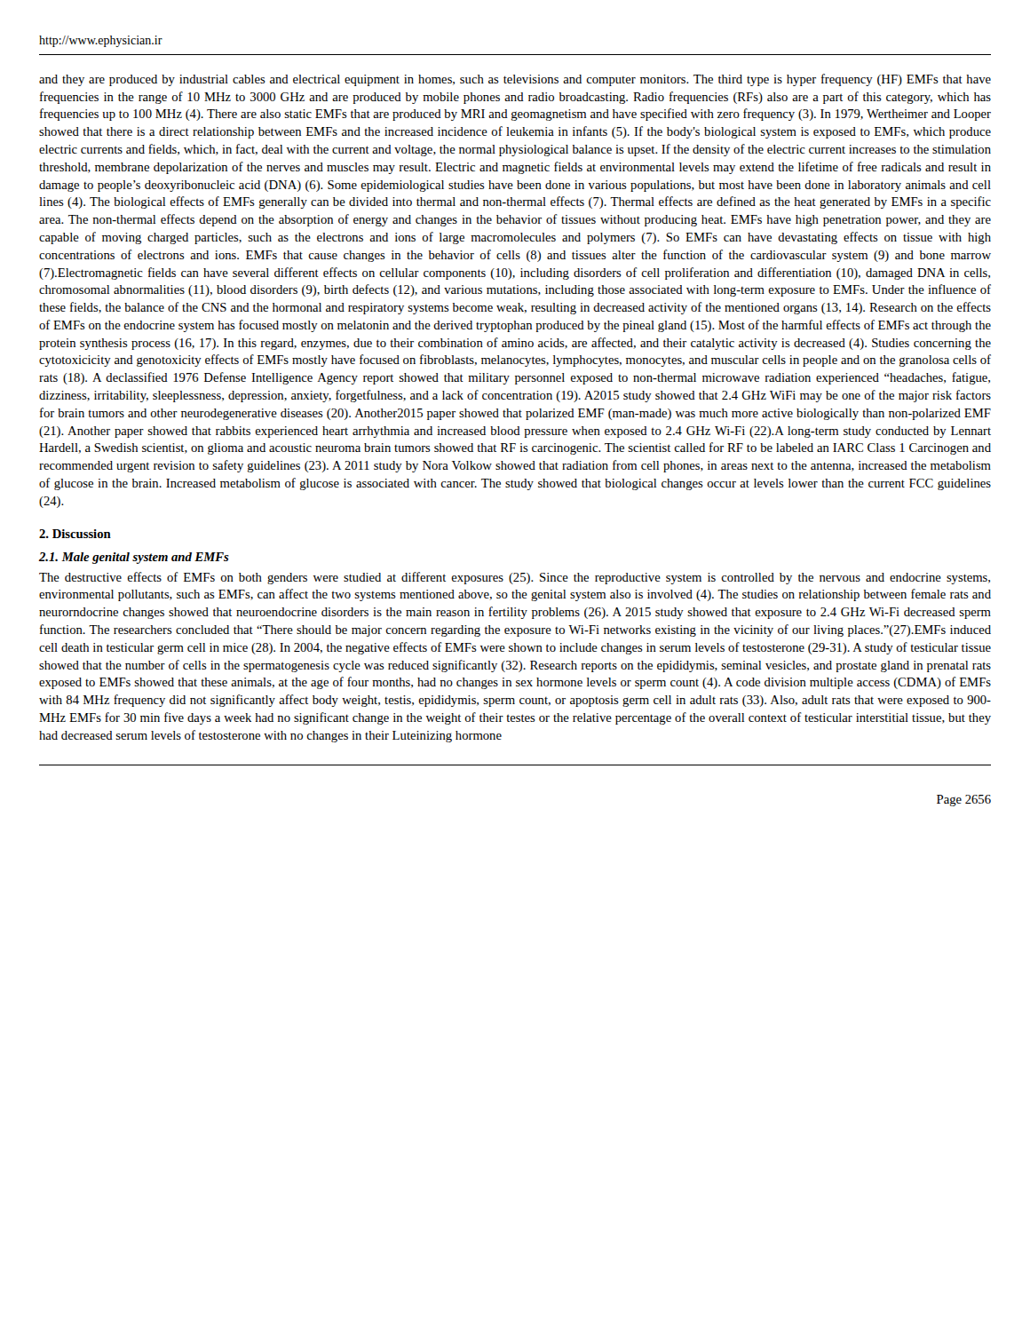http://www.ephysician.ir
and they are produced by industrial cables and electrical equipment in homes, such as televisions and computer monitors. The third type is hyper frequency (HF) EMFs that have frequencies in the range of 10 MHz to 3000 GHz and are produced by mobile phones and radio broadcasting. Radio frequencies (RFs) also are a part of this category, which has frequencies up to 100 MHz (4). There are also static EMFs that are produced by MRI and geomagnetism and have specified with zero frequency (3). In 1979, Wertheimer and Looper showed that there is a direct relationship between EMFs and the increased incidence of leukemia in infants (5). If the body's biological system is exposed to EMFs, which produce electric currents and fields, which, in fact, deal with the current and voltage, the normal physiological balance is upset. If the density of the electric current increases to the stimulation threshold, membrane depolarization of the nerves and muscles may result. Electric and magnetic fields at environmental levels may extend the lifetime of free radicals and result in damage to people’s deoxyribonucleic acid (DNA) (6). Some epidemiological studies have been done in various populations, but most have been done in laboratory animals and cell lines (4). The biological effects of EMFs generally can be divided into thermal and non-thermal effects (7). Thermal effects are defined as the heat generated by EMFs in a specific area. The non-thermal effects depend on the absorption of energy and changes in the behavior of tissues without producing heat. EMFs have high penetration power, and they are capable of moving charged particles, such as the electrons and ions of large macromolecules and polymers (7). So EMFs can have devastating effects on tissue with high concentrations of electrons and ions. EMFs that cause changes in the behavior of cells (8) and tissues alter the function of the cardiovascular system (9) and bone marrow (7).Electromagnetic fields can have several different effects on cellular components (10), including disorders of cell proliferation and differentiation (10), damaged DNA in cells, chromosomal abnormalities (11), blood disorders (9), birth defects (12), and various mutations, including those associated with long-term exposure to EMFs. Under the influence of these fields, the balance of the CNS and the hormonal and respiratory systems become weak, resulting in decreased activity of the mentioned organs (13, 14). Research on the effects of EMFs on the endocrine system has focused mostly on melatonin and the derived tryptophan produced by the pineal gland (15). Most of the harmful effects of EMFs act through the protein synthesis process (16, 17). In this regard, enzymes, due to their combination of amino acids, are affected, and their catalytic activity is decreased (4). Studies concerning the cytotoxicicity and genotoxicity effects of EMFs mostly have focused on fibroblasts, melanocytes, lymphocytes, monocytes, and muscular cells in people and on the granolosa cells of rats (18). A declassified 1976 Defense Intelligence Agency report showed that military personnel exposed to non-thermal microwave radiation experienced “headaches, fatigue, dizziness, irritability, sleeplessness, depression, anxiety, forgetfulness, and a lack of concentration (19). A2015 study showed that 2.4 GHz WiFi may be one of the major risk factors for brain tumors and other neurodegenerative diseases (20). Another2015 paper showed that polarized EMF (man-made) was much more active biologically than non-polarized EMF (21). Another paper showed that rabbits experienced heart arrhythmia and increased blood pressure when exposed to 2.4 GHz Wi-Fi (22).A long-term study conducted by Lennart Hardell, a Swedish scientist, on glioma and acoustic neuroma brain tumors showed that RF is carcinogenic. The scientist called for RF to be labeled an IARC Class 1 Carcinogen and recommended urgent revision to safety guidelines (23). A 2011 study by Nora Volkow showed that radiation from cell phones, in areas next to the antenna, increased the metabolism of glucose in the brain. Increased metabolism of glucose is associated with cancer. The study showed that biological changes occur at levels lower than the current FCC guidelines (24).
2. Discussion
2.1. Male genital system and EMFs
The destructive effects of EMFs on both genders were studied at different exposures (25). Since the reproductive system is controlled by the nervous and endocrine systems, environmental pollutants, such as EMFs, can affect the two systems mentioned above, so the genital system also is involved (4). The studies on relationship between female rats and neurorndocrine changes showed that neuroendocrine disorders is the main reason in fertility problems (26). A 2015 study showed that exposure to 2.4 GHz Wi-Fi decreased sperm function. The researchers concluded that “There should be major concern regarding the exposure to Wi-Fi networks existing in the vicinity of our living places.”(27).EMFs induced cell death in testicular germ cell in mice (28). In 2004, the negative effects of EMFs were shown to include changes in serum levels of testosterone (29-31). A study of testicular tissue showed that the number of cells in the spermatogenesis cycle was reduced significantly (32). Research reports on the epididymis, seminal vesicles, and prostate gland in prenatal rats exposed to EMFs showed that these animals, at the age of four months, had no changes in sex hormone levels or sperm count (4). A code division multiple access (CDMA) of EMFs with 84 MHz frequency did not significantly affect body weight, testis, epididymis, sperm count, or apoptosis germ cell in adult rats (33). Also, adult rats that were exposed to 900-MHz EMFs for 30 min five days a week had no significant change in the weight of their testes or the relative percentage of the overall context of testicular interstitial tissue, but they had decreased serum levels of testosterone with no changes in their Luteinizing hormone
Page 2656